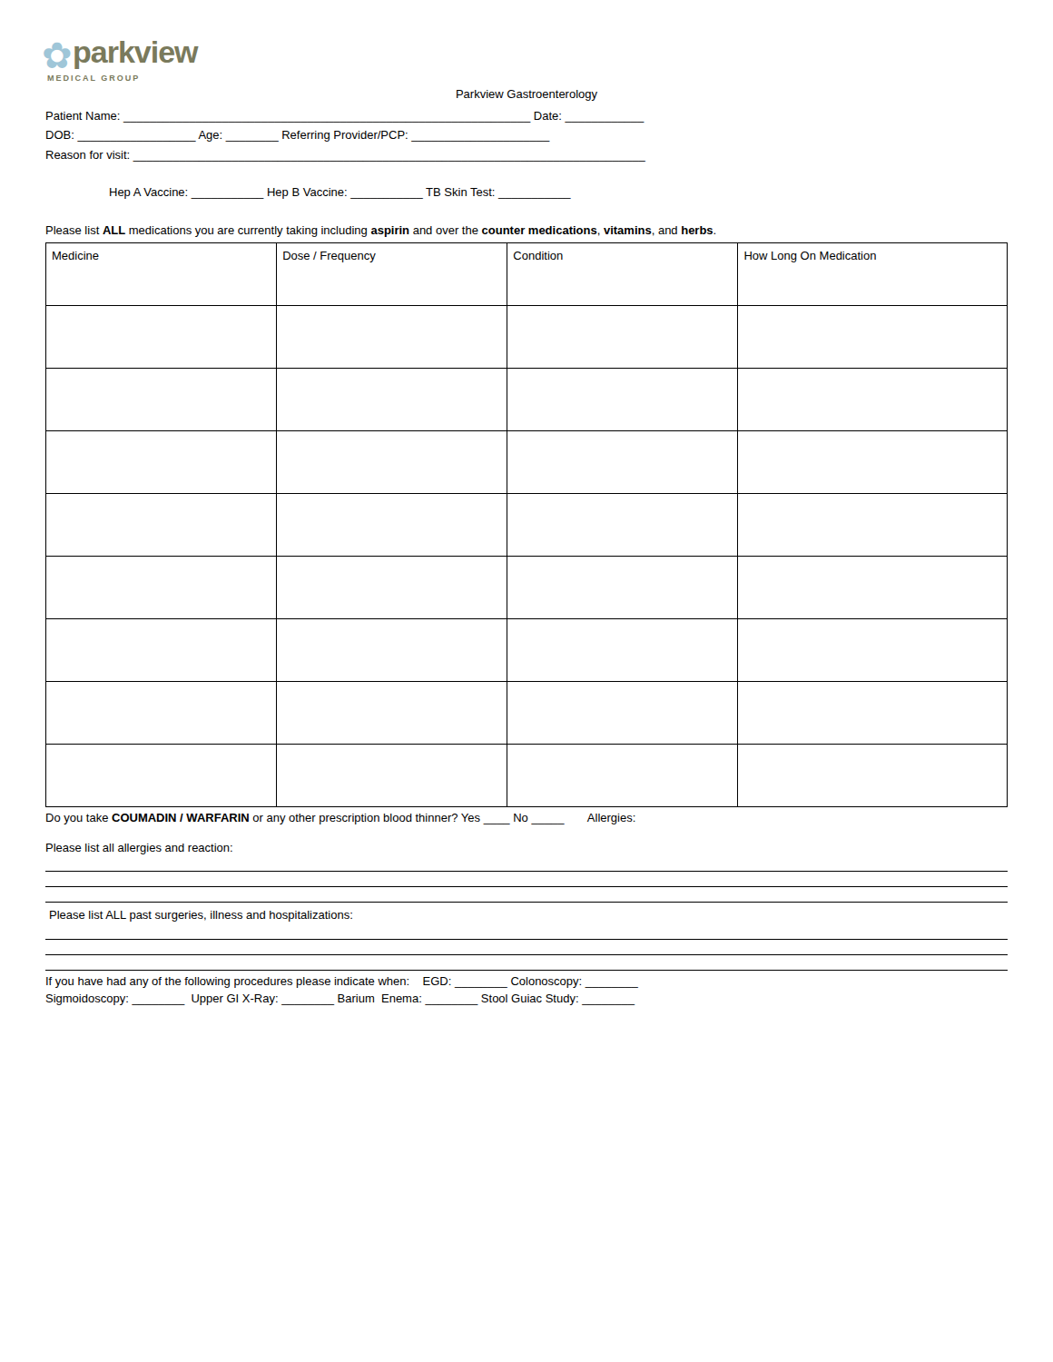✿parkview
MEDICAL GROUP
Parkview Gastroenterology
Patient Name: ______________________________________________________________ Date: ____________
DOB: __________________ Age: ________ Referring Provider/PCP: _____________________
Reason for visit: ______________________________________________________________________________
Hep A Vaccine: ___________ Hep B Vaccine: ___________ TB Skin Test: ___________
Please list ALL medications you are currently taking including aspirin and over the counter medications, vitamins, and herbs.
| Medicine | Dose / Frequency | Condition | How Long On Medication |
| --- | --- | --- | --- |
Do you take COUMADIN / WARFARIN or any other prescription blood thinner? Yes ____ No _____ Allergies:
Please list all allergies and reaction:
Please list ALL past surgeries, illness and hospitalizations:
If you have had any of the following procedures please indicate when: EGD: ________ Colonoscopy: ________
Sigmoidoscopy: ________ Upper GI X-Ray: ________ Barium Enema: ________ Stool Guiac Study: ________